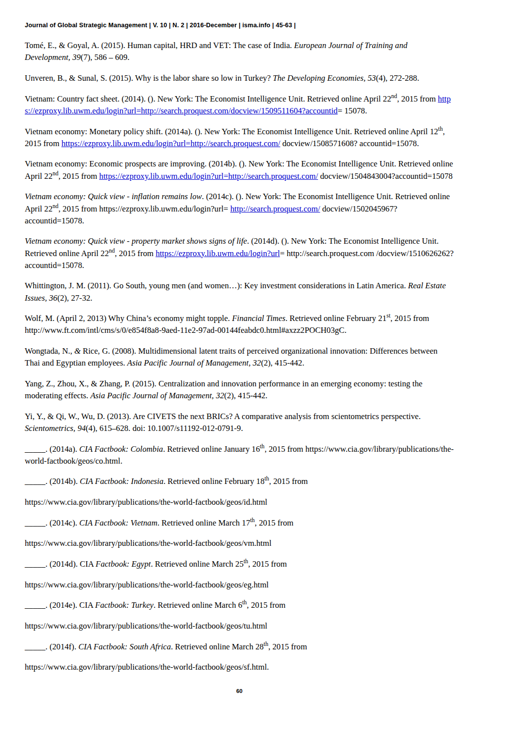Journal of Global Strategic Management | V. 10 | N. 2 | 2016-December | isma.info | 45-63 |
Tomé, E., & Goyal, A. (2015). Human capital, HRD and VET: The case of India. European Journal of Training and Development, 39(7), 586 – 609.
Unveren, B., & Sunal, S. (2015). Why is the labor share so low in Turkey? The Developing Economies, 53(4), 272-288.
Vietnam: Country fact sheet. (2014). (). New York: The Economist Intelligence Unit. Retrieved online April 22nd, 2015 from https://ezproxy.lib.uwm.edu/login?url=http://search.proquest.com/docview/1509511604?accountid= 15078.
Vietnam economy: Monetary policy shift. (2014a). (). New York: The Economist Intelligence Unit. Retrieved online April 12th, 2015 from https://ezproxy.lib.uwm.edu/login?url=http://search.proquest.com/ docview/1508571608? accountid=15078.
Vietnam economy: Economic prospects are improving. (2014b). (). New York: The Economist Intelligence Unit. Retrieved online April 22nd, 2015 from https://ezproxy.lib.uwm.edu/login?url=http://search.proquest.com/ docview/1504843004?accountid=15078
Vietnam economy: Quick view - inflation remains low. (2014c). (). New York: The Economist Intelligence Unit. Retrieved online April 22nd, 2015 from https://ezproxy.lib.uwm.edu/login?url= http://search.proquest.com/ docview/1502045967?accountid=15078.
Vietnam economy: Quick view - property market shows signs of life. (2014d). (). New York: The Economist Intelligence Unit. Retrieved online April 22nd, 2015 from https://ezproxy.lib.uwm.edu/login?url= http://search.proquest.com /docview/1510626262?accountid=15078.
Whittington, J. M. (2011). Go South, young men (and women…): Key investment considerations in Latin America. Real Estate Issues, 36(2), 27-32.
Wolf, M. (April 2, 2013) Why China’s economy might topple. Financial Times. Retrieved online February 21st, 2015 from http://www.ft.com/intl/cms/s/0/e854f8a8-9aed-11e2-97ad-00144feabdc0.html#axzz2POCH03gC.
Wongtada, N., & Rice, G. (2008). Multidimensional latent traits of perceived organizational innovation: Differences between Thai and Egyptian employees. Asia Pacific Journal of Management, 32(2), 415-442.
Yang, Z., Zhou, X., & Zhang, P. (2015). Centralization and innovation performance in an emerging economy: testing the moderating effects. Asia Pacific Journal of Management, 32(2), 415-442.
Yi, Y., & Qi, W., Wu, D. (2013). Are CIVETS the next BRICs? A comparative analysis from scientometrics perspective. Scientometrics, 94(4), 615–628. doi: 10.1007/s11192-012-0791-9.
_____. (2014a). CIA Factbook: Colombia. Retrieved online January 16th, 2015 from https://www.cia.gov/library/publications/the-world-factbook/geos/co.html.
_____. (2014b). CIA Factbook: Indonesia. Retrieved online February 18th, 2015 from
https://www.cia.gov/library/publications/the-world-factbook/geos/id.html
_____. (2014c). CIA Factbook: Vietnam. Retrieved online March 17th, 2015 from
https://www.cia.gov/library/publications/the-world-factbook/geos/vm.html
_____. (2014d). CIA Factbook: Egypt. Retrieved online March 25th, 2015 from
https://www.cia.gov/library/publications/the-world-factbook/geos/eg.html
_____. (2014e). CIA Factbook: Turkey. Retrieved online March 6th, 2015 from
https://www.cia.gov/library/publications/the-world-factbook/geos/tu.html
_____. (2014f). CIA Factbook: South Africa. Retrieved online March 28th, 2015 from
https://www.cia.gov/library/publications/the-world-factbook/geos/sf.html.
60